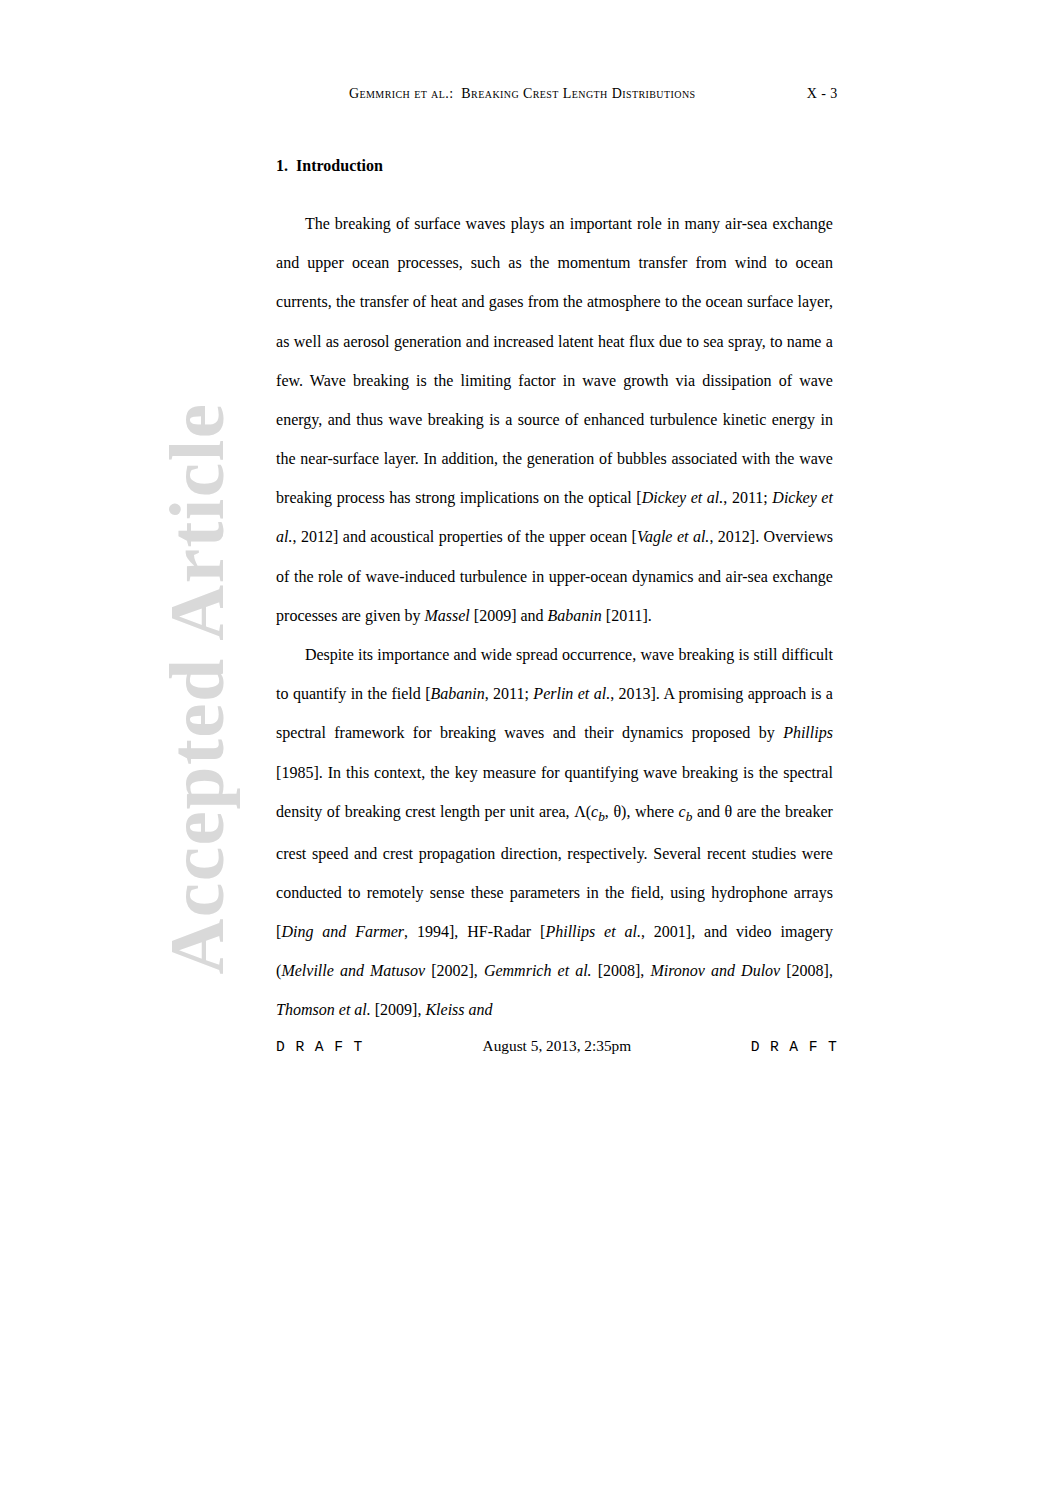Accepted Article
Gemmrich et al.: Breaking Crest Length Distributions X - 3
1. Introduction
The breaking of surface waves plays an important role in many air-sea exchange and upper ocean processes, such as the momentum transfer from wind to ocean currents, the transfer of heat and gases from the atmosphere to the ocean surface layer, as well as aerosol generation and increased latent heat flux due to sea spray, to name a few. Wave breaking is the limiting factor in wave growth via dissipation of wave energy, and thus wave breaking is a source of enhanced turbulence kinetic energy in the near-surface layer. In addition, the generation of bubbles associated with the wave breaking process has strong implications on the optical [Dickey et al., 2011; Dickey et al., 2012] and acoustical properties of the upper ocean [Vagle et al., 2012]. Overviews of the role of wave-induced turbulence in upper-ocean dynamics and air-sea exchange processes are given by Massel [2009] and Babanin [2011].
Despite its importance and wide spread occurrence, wave breaking is still difficult to quantify in the field [Babanin, 2011; Perlin et al., 2013]. A promising approach is a spectral framework for breaking waves and their dynamics proposed by Phillips [1985]. In this context, the key measure for quantifying wave breaking is the spectral density of breaking crest length per unit area, Λ(cb, θ), where cb and θ are the breaker crest speed and crest propagation direction, respectively. Several recent studies were conducted to remotely sense these parameters in the field, using hydrophone arrays [Ding and Farmer, 1994], HF-Radar [Phillips et al., 2001], and video imagery (Melville and Matusov [2002], Gemmrich et al. [2008], Mironov and Dulov [2008], Thomson et al. [2009], Kleiss and
D R A F T August 5, 2013, 2:35pm D R A F T